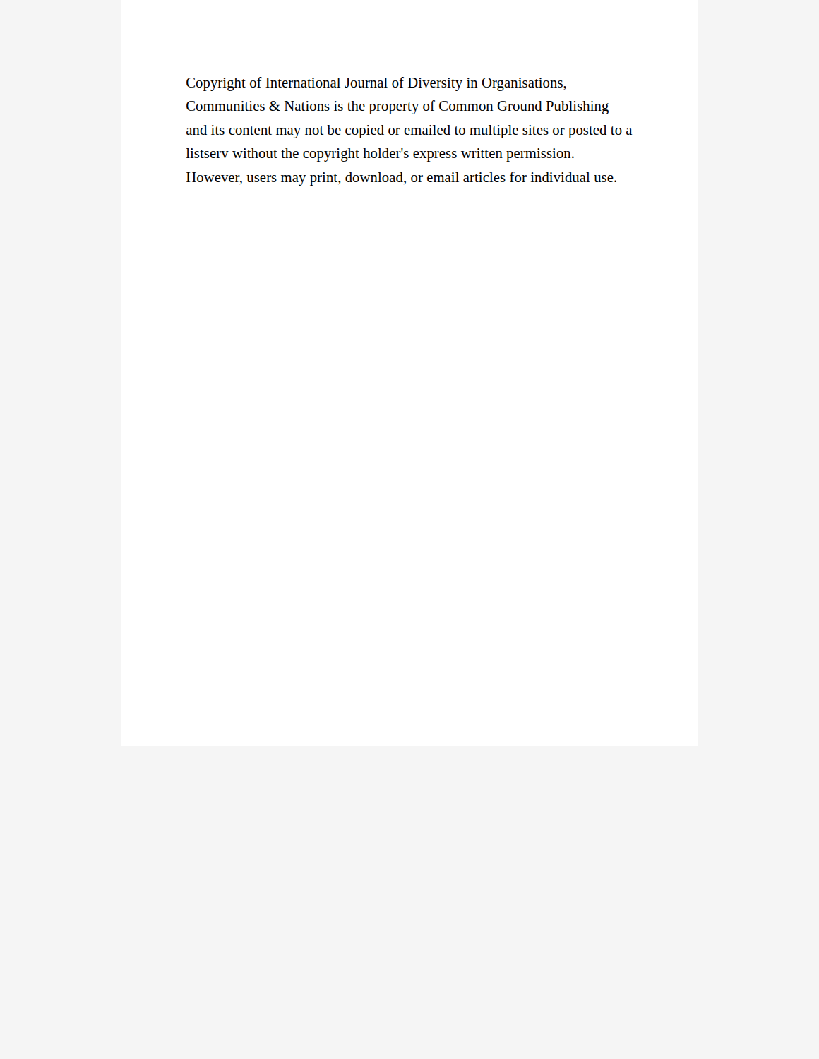Copyright of International Journal of Diversity in Organisations, Communities & Nations is the property of Common Ground Publishing and its content may not be copied or emailed to multiple sites or posted to a listserv without the copyright holder's express written permission. However, users may print, download, or email articles for individual use.